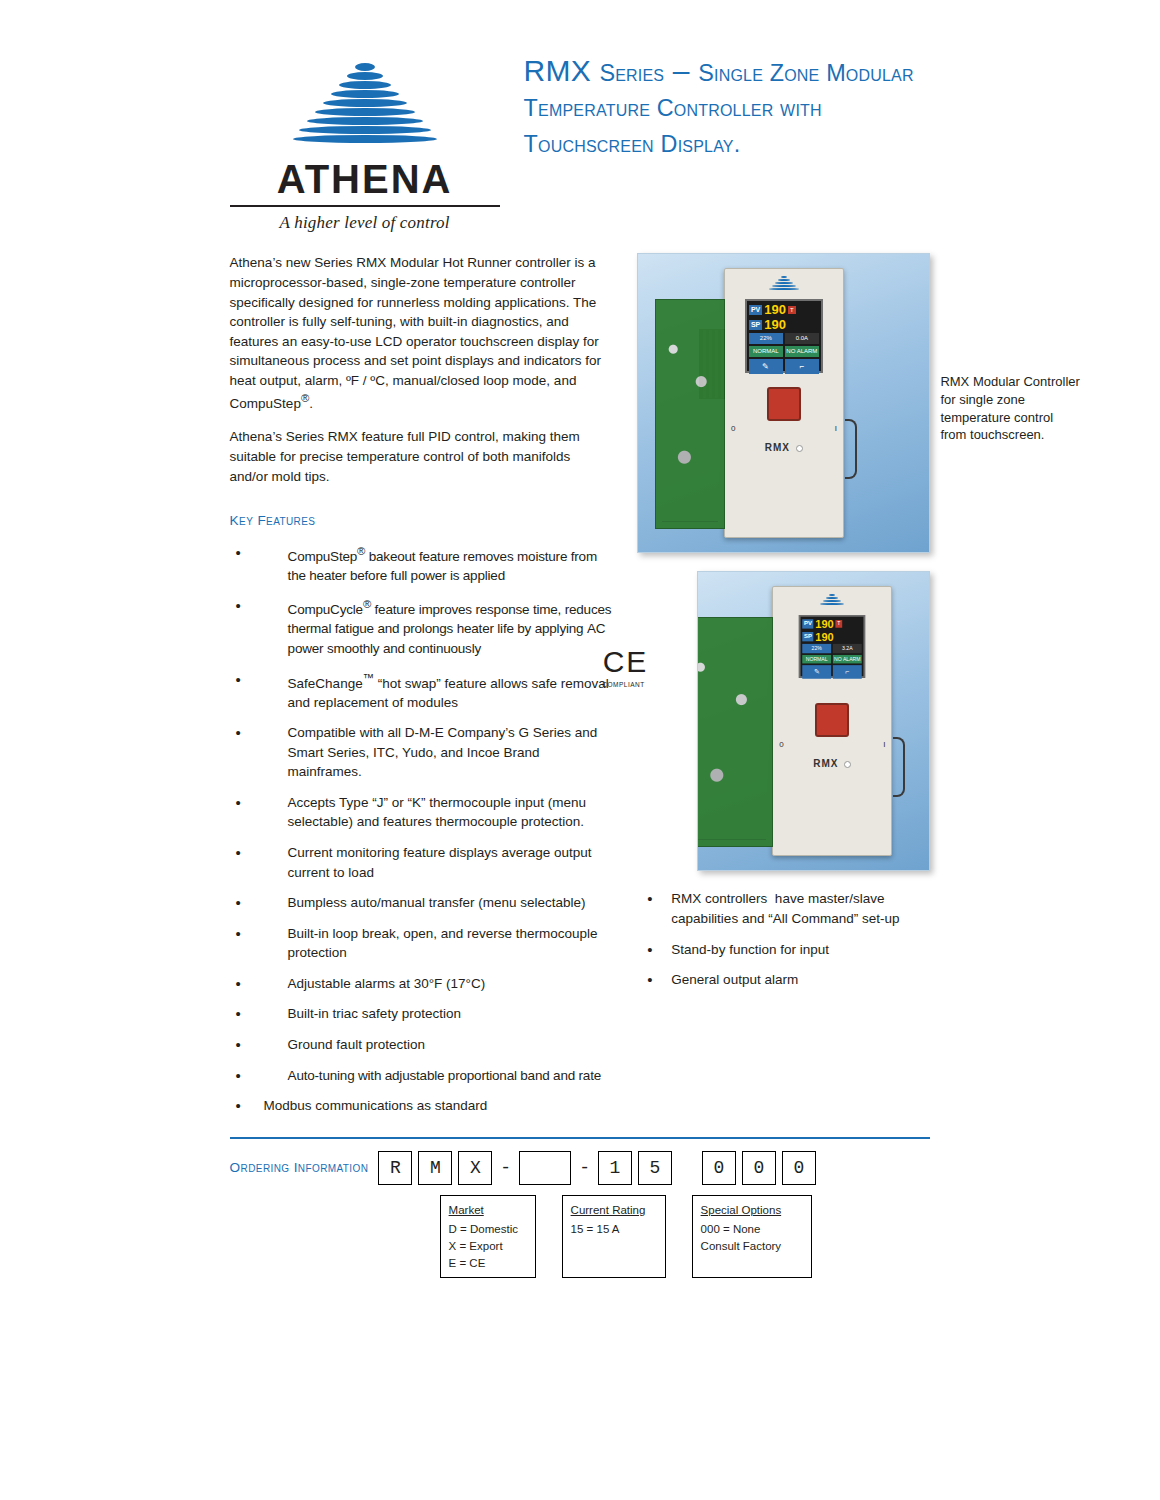ATHENA
A higher level of control
RMX Series – Single Zone Modular Temperature Controller with Touchscreen Display.
Athena’s new Series RMX Modular Hot Runner controller is a microprocessor-based, single-zone temperature controller specifically designed for runnerless molding applications. The controller is fully self-tuning, with built-in diagnostics, and features an easy-to-use LCD operator touchscreen display for simultaneous process and set point displays and indicators for heat output, alarm, ºF / ºC, manual/closed loop mode, and CompuStep®.
Athena’s Series RMX feature full PID control, making them suitable for precise temperature control of both manifolds and/or mold tips.
Key Features
CompuStep® bakeout feature removes moisture from the heater before full power is applied
CompuCycle® feature improves response time, reduces thermal fatigue and prolongs heater life by applying AC power smoothly and continuously
SafeChange™ “hot swap” feature allows safe removal and replacement of modules
Compatible with all D-M-E Company’s G Series and Smart Series, ITC, Yudo, and Incoe Brand mainframes.
Accepts Type “J” or “K” thermocouple input (menu selectable) and features thermocouple protection.
Current monitoring feature displays average output current to load
Bumpless auto/manual transfer (menu selectable)
Built-in loop break, open, and reverse thermocouple protection
Adjustable alarms at 30°F (17°C)
Built-in triac safety protection
Ground fault protection
Auto-tuning with adjustable proportional band and rate
Modbus communications as standard
PV 190 T
SP 190
22% 0.0A
NORMAL NO ALARM
✎⌐
0 I
RMX
RMX Modular Controller for single zone temperature control from touchscreen.
PV 190 T
SP 190
22% 3.2A
NORMAL NO ALARM
✎⌐
0 I
RMX
RMX controllers have master/slave capabilities and “All Command” set-up
Stand-by function for input
General output alarm
C E
COMPLIANT
Ordering Information
R M X - - 1 5 0 0 0
Market
D = Domestic
X = Export
E = CE
Current Rating
15 = 15 A
Special Options
000 = None
Consult Factory